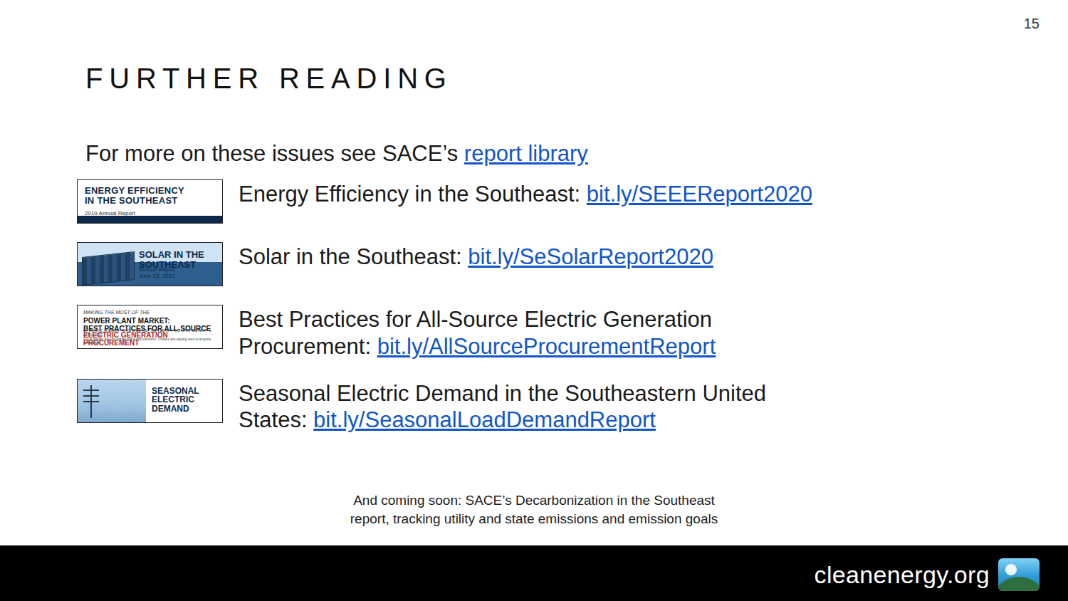15
FURTHER READING
For more on these issues see SACE’s report library
ENERGY EFFICIENCY
IN THE SOUTHEAST
2019 Annual Report
Energy Efficiency in the Southeast: bit.ly/SEEEReport2020
SOLAR IN THE
SOUTHEAST
Annual Report
June 23, 2020
Solar in the Southeast: bit.ly/SeSolarReport2020
MAKING THE MOST OF THE
POWER PLANT MARKET:
BEST PRACTICES FOR ALL-SOURCE
ELECTRIC GENERATION PROCUREMENT
BY JOHN D. WILSON, * MIKE O'BOYLE,* RON LEHR,* AND MARK DETSKY* ● APRIL 2020
It is a golden age for power plant procurement. Utilities are paying less to acquire new power.
Best Practices for All-Source Electric Generation Procurement: bit.ly/AllSourceProcurementReport
SEASONAL
ELECTRIC
DEMAND
Seasonal Electric Demand in the Southeastern United States: bit.ly/SeasonalLoadDemandReport
And coming soon: SACE’s Decarbonization in the Southeast
report, tracking utility and state emissions and emission goals
cleanenergy.org